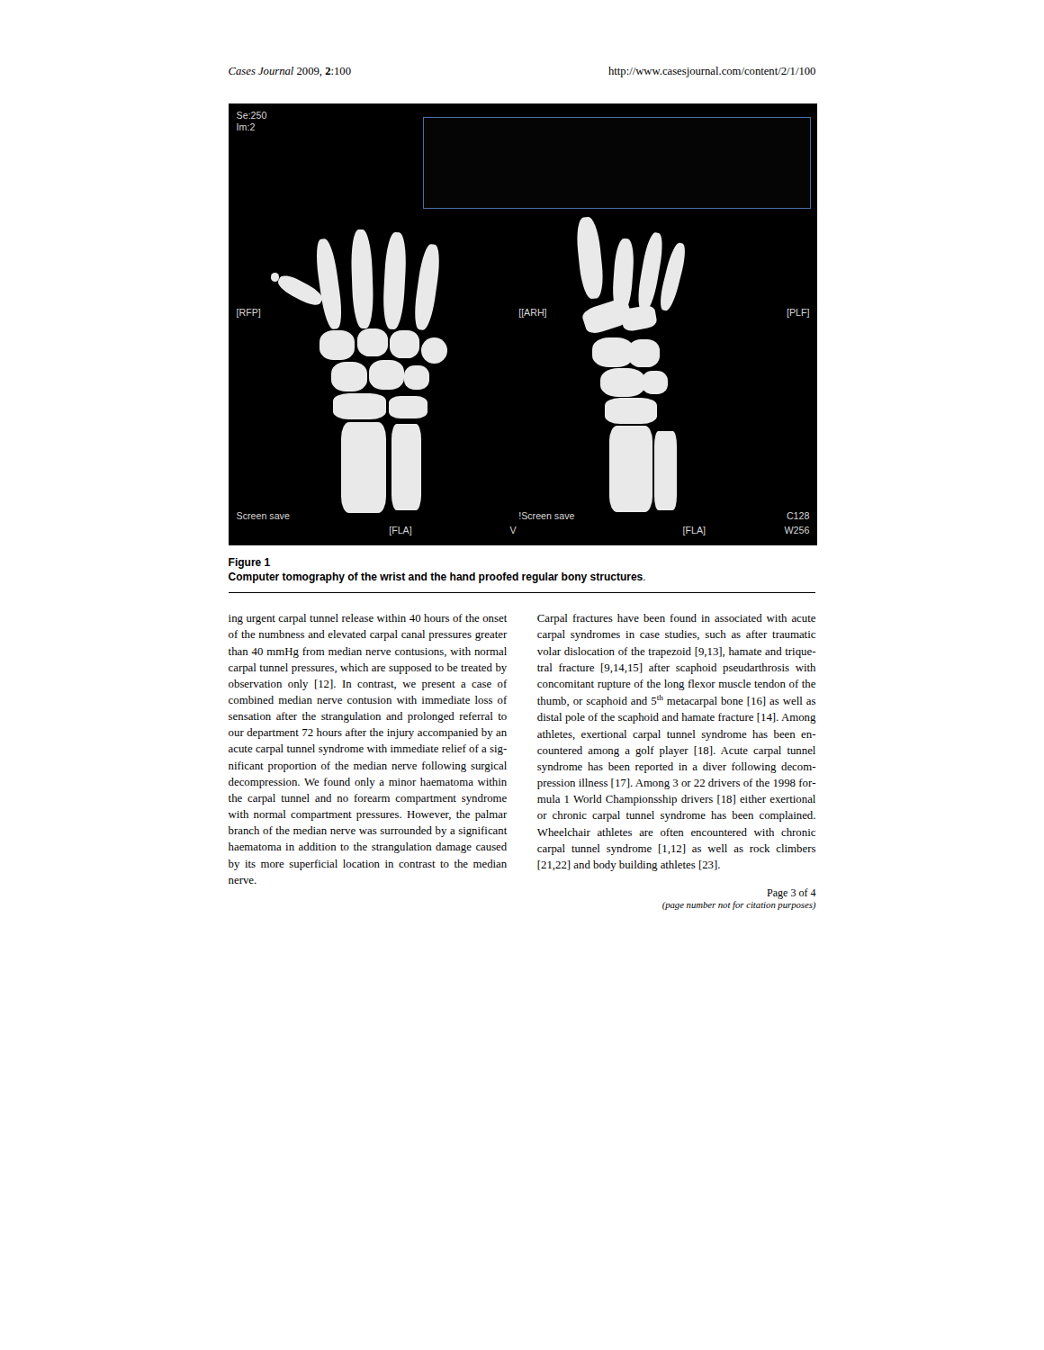Cases Journal 2009, 2:100
http://www.casesjournal.com/content/2/1/100
Se:250
Im:2
[RFP]
[[ARH]
[PLF]
Screen save
[FLA]
!Screen save
V
[FLA]
C128
W256
Figure 1
Computer tomography of the wrist and the hand proofed regular bony structures.
ing urgent carpal tunnel release within 40 hours of the onset of the numbness and elevated carpal canal pressures greater than 40 mmHg from median nerve contusions, with normal carpal tunnel pressures, which are supposed to be treated by observation only [12]. In contrast, we present a case of combined median nerve contusion with immediate loss of sensation after the strangulation and prolonged referral to our department 72 hours after the injury accompanied by an acute carpal tunnel syndrome with immediate relief of a significant proportion of the median nerve following surgical decompression. We found only a minor haematoma within the carpal tunnel and no forearm compartment syndrome with normal compartment pressures. However, the palmar branch of the median nerve was surrounded by a significant haematoma in addition to the strangulation damage caused by its more superficial location in contrast to the median nerve.
Carpal fractures have been found in associated with acute carpal syndromes in case studies, such as after traumatic volar dislocation of the trapezoid [9,13], hamate and triquetral fracture [9,14,15] after scaphoid pseudarthrosis with concomitant rupture of the long flexor muscle tendon of the thumb, or scaphoid and 5th metacarpal bone [16] as well as distal pole of the scaphoid and hamate fracture [14]. Among athletes, exertional carpal tunnel syndrome has been encountered among a golf player [18]. Acute carpal tunnel syndrome has been reported in a diver following decompression illness [17]. Among 3 or 22 drivers of the 1998 formula 1 World Championsship drivers [18] either exertional or chronic carpal tunnel syndrome has been complained. Wheelchair athletes are often encountered with chronic carpal tunnel syndrome [1,12] as well as rock climbers [21,22] and body building athletes [23].
Page 3 of 4
(page number not for citation purposes)